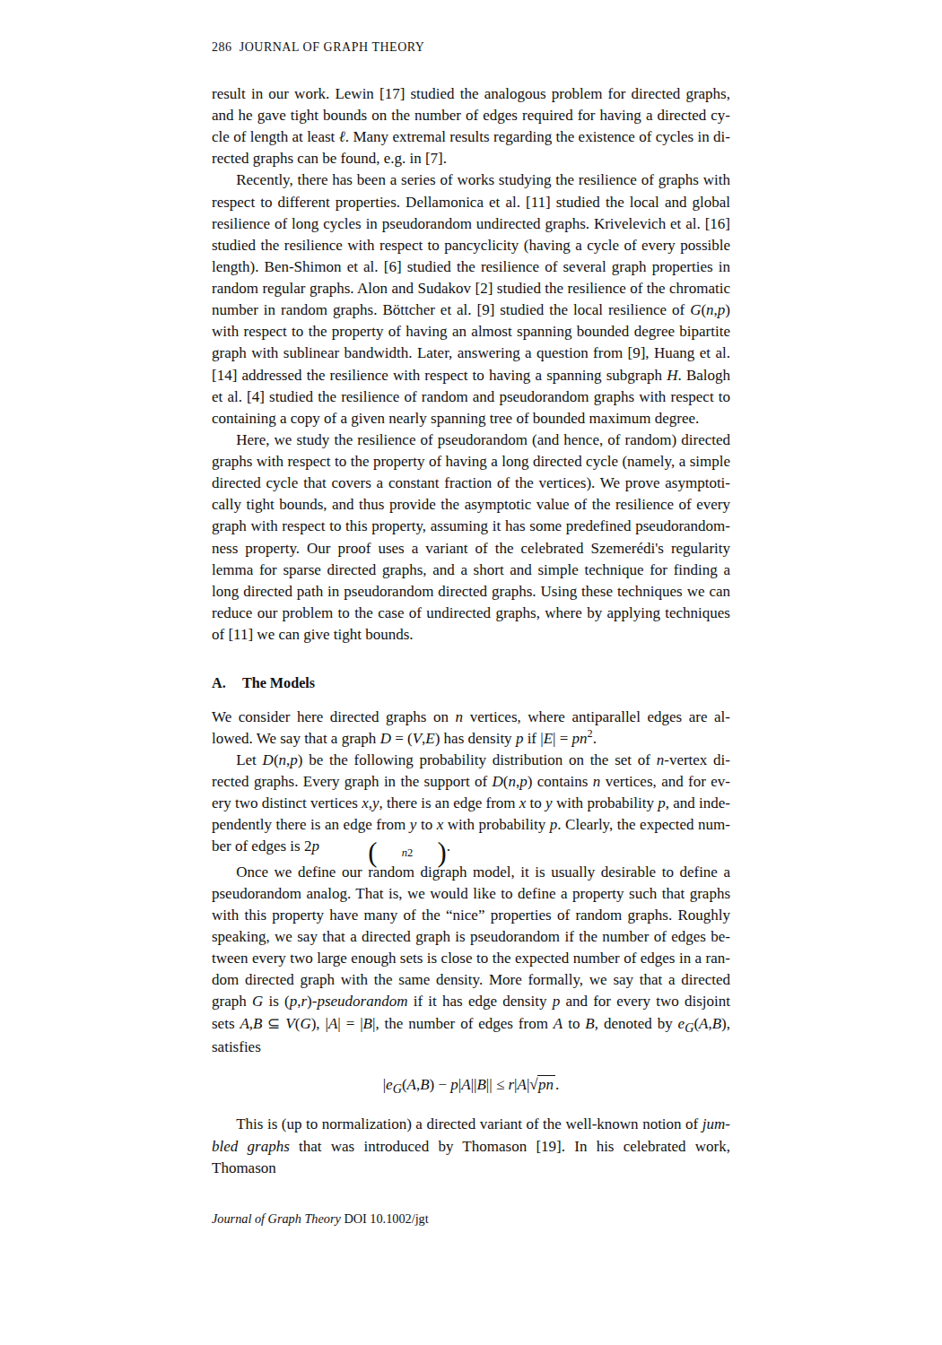286 JOURNAL OF GRAPH THEORY
result in our work. Lewin [17] studied the analogous problem for directed graphs, and he gave tight bounds on the number of edges required for having a directed cycle of length at least ℓ. Many extremal results regarding the existence of cycles in directed graphs can be found, e.g. in [7].
Recently, there has been a series of works studying the resilience of graphs with respect to different properties. Dellamonica et al. [11] studied the local and global resilience of long cycles in pseudorandom undirected graphs. Krivelevich et al. [16] studied the resilience with respect to pancyclicity (having a cycle of every possible length). Ben-Shimon et al. [6] studied the resilience of several graph properties in random regular graphs. Alon and Sudakov [2] studied the resilience of the chromatic number in random graphs. Böttcher et al. [9] studied the local resilience of G(n,p) with respect to the property of having an almost spanning bounded degree bipartite graph with sublinear bandwidth. Later, answering a question from [9], Huang et al. [14] addressed the resilience with respect to having a spanning subgraph H. Balogh et al. [4] studied the resilience of random and pseudorandom graphs with respect to containing a copy of a given nearly spanning tree of bounded maximum degree.
Here, we study the resilience of pseudorandom (and hence, of random) directed graphs with respect to the property of having a long directed cycle (namely, a simple directed cycle that covers a constant fraction of the vertices). We prove asymptotically tight bounds, and thus provide the asymptotic value of the resilience of every graph with respect to this property, assuming it has some predefined pseudorandomness property. Our proof uses a variant of the celebrated Szemerédi's regularity lemma for sparse directed graphs, and a short and simple technique for finding a long directed path in pseudorandom directed graphs. Using these techniques we can reduce our problem to the case of undirected graphs, where by applying techniques of [11] we can give tight bounds.
A. The Models
We consider here directed graphs on n vertices, where antiparallel edges are allowed. We say that a graph D = (V,E) has density p if |E| = pn2.
Let D(n,p) be the following probability distribution on the set of n-vertex directed graphs. Every graph in the support of D(n,p) contains n vertices, and for every two distinct vertices x,y, there is an edge from x to y with probability p, and independently there is an edge from y to x with probability p. Clearly, the expected number of edges is 2p(n 2).
Once we define our random digraph model, it is usually desirable to define a pseudorandom analog. That is, we would like to define a property such that graphs with this property have many of the “nice” properties of random graphs. Roughly speaking, we say that a directed graph is pseudorandom if the number of edges between every two large enough sets is close to the expected number of edges in a random directed graph with the same density. More formally, we say that a directed graph G is (p,r)-pseudorandom if it has edge density p and for every two disjoint sets A,B ⊆ V(G), |A| = |B|, the number of edges from A to B, denoted by eG(A,B), satisfies
|eG(A,B) − p|A||B|| ≤ r|A|√pn.
This is (up to normalization) a directed variant of the well-known notion of jumbled graphs that was introduced by Thomason [19]. In his celebrated work, Thomason
Journal of Graph Theory DOI 10.1002/jgt